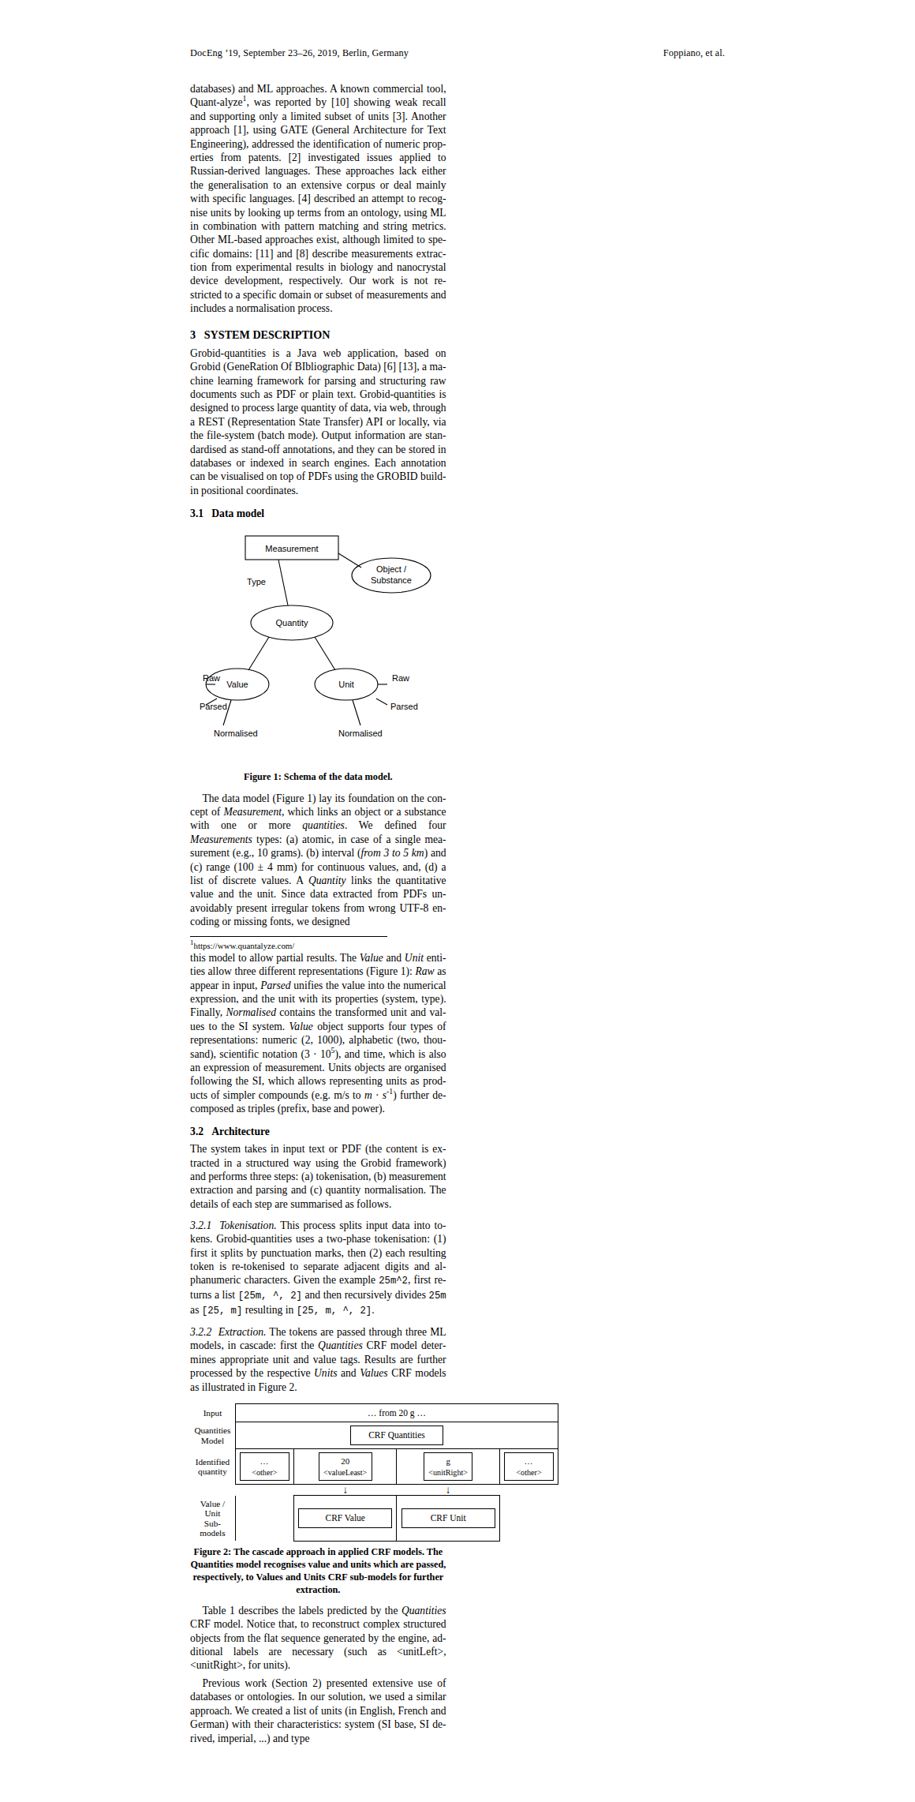DocEng ’19, September 23–26, 2019, Berlin, Germany
Foppiano, et al.
databases) and ML approaches. A known commercial tool, Quant-alyze1, was reported by [10] showing weak recall and supporting only a limited subset of units [3]. Another approach [1], using GATE (General Architecture for Text Engineering), addressed the identification of numeric properties from patents. [2] investigated issues applied to Russian-derived languages. These approaches lack either the generalisation to an extensive corpus or deal mainly with specific languages. [4] described an attempt to recognise units by looking up terms from an ontology, using ML in combination with pattern matching and string metrics. Other ML-based approaches exist, although limited to specific domains: [11] and [8] describe measurements extraction from experimental results in biology and nanocrystal device development, respectively. Our work is not restricted to a specific domain or subset of measurements and includes a normalisation process.
3 SYSTEM DESCRIPTION
Grobid-quantities is a Java web application, based on Grobid (GeneRation Of BIbliographic Data) [6] [13], a machine learning framework for parsing and structuring raw documents such as PDF or plain text. Grobid-quantities is designed to process large quantity of data, via web, through a REST (Representation State Transfer) API or locally, via the file-system (batch mode). Output information are standardised as stand-off annotations, and they can be stored in databases or indexed in search engines. Each annotation can be visualised on top of PDFs using the GROBID build-in positional coordinates.
3.1 Data model
Measurement Object / Substance Quantity Value Unit Type Raw Parsed Normalised Raw Parsed Normalised
Figure 1: Schema of the data model.
The data model (Figure 1) lay its foundation on the concept of Measurement, which links an object or a substance with one or more quantities. We defined four Measurements types: (a) atomic, in case of a single measurement (e.g., 10 grams). (b) interval (from 3 to 5 km) and (c) range (100 ± 4 mm) for continuous values, and, (d) a list of discrete values. A Quantity links the quantitative value and the unit. Since data extracted from PDFs unavoidably present irregular tokens from wrong UTF-8 encoding or missing fonts, we designed
1https://www.quantalyze.com/
this model to allow partial results. The Value and Unit entities allow three different representations (Figure 1): Raw as appear in input, Parsed unifies the value into the numerical expression, and the unit with its properties (system, type). Finally, Normalised contains the transformed unit and values to the SI system. Value object supports four types of representations: numeric (2, 1000), alphabetic (two, thousand), scientific notation (3 · 105), and time, which is also an expression of measurement. Units objects are organised following the SI, which allows representing units as products of simpler compounds (e.g. m/s to m · s-1) further decomposed as triples (prefix, base and power).
3.2 Architecture
The system takes in input text or PDF (the content is extracted in a structured way using the Grobid framework) and performs three steps: (a) tokenisation, (b) measurement extraction and parsing and (c) quantity normalisation. The details of each step are summarised as follows.
3.2.1 Tokenisation. This process splits input data into tokens. Grobid-quantities uses a two-phase tokenisation: (1) first it splits by punctuation marks, then (2) each resulting token is re-tokenised to separate adjacent digits and alphanumeric characters. Given the example 25m^2, first returns a list [25m, ^, 2] and then recursively divides 25m as [25, m] resulting in [25, m, ^, 2].
3.2.2 Extraction. The tokens are passed through three ML models, in cascade: first the Quantities CRF model determines appropriate unit and value tags. Results are further processed by the respective Units and Values CRF models as illustrated in Figure 2.
| Input | … from 20 g … |
| Quantities Model | CRF Quantities |
| Identified quantity | … <other> | 20 <valueLeast> | g <unitRight> | … <other> |
| | | ↓ | ↓ | |
| Value / Unit Sub-models | | CRF Value | CRF Unit | |
Figure 2: The cascade approach in applied CRF models. The Quantities model recognises value and units which are passed, respectively, to Values and Units CRF sub-models for further extraction.
Table 1 describes the labels predicted by the Quantities CRF model. Notice that, to reconstruct complex structured objects from the flat sequence generated by the engine, additional labels are necessary (such as <unitLeft>, <unitRight>, for units).
Previous work (Section 2) presented extensive use of databases or ontologies. In our solution, we used a similar approach. We created a list of units (in English, French and German) with their characteristics: system (SI base, SI derived, imperial, ...) and type